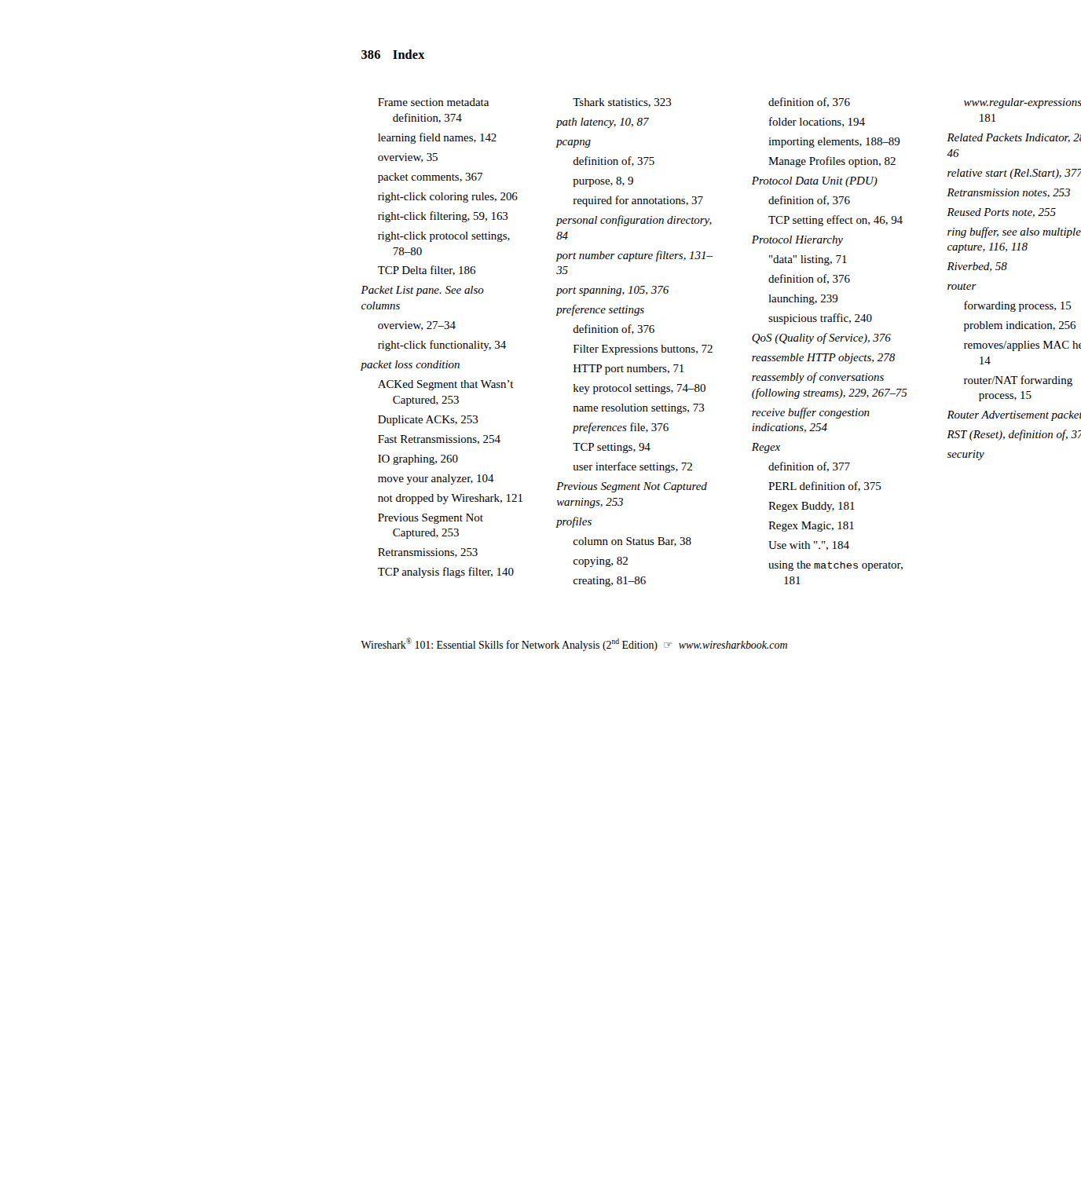386 Index
Frame section metadata definition, 374
learning field names, 142
overview, 35
packet comments, 367
right-click coloring rules, 206
right-click filtering, 59, 163
right-click protocol settings, 78–80
TCP Delta filter, 186
Packet List pane. See also columns
overview, 27–34
right-click functionality, 34
packet loss condition
ACKed Segment that Wasn’t Captured, 253
Duplicate ACKs, 253
Fast Retransmissions, 254
IO graphing, 260
move your analyzer, 104
not dropped by Wireshark, 121
Previous Segment Not Captured, 253
Retransmissions, 253
TCP analysis flags filter, 140
Tshark statistics, 323
path latency, 10, 87
pcapng
definition of, 375
purpose, 8, 9
required for annotations, 37
personal configuration directory, 84
port number capture filters, 131–35
port spanning, 105, 376
preference settings
definition of, 376
Filter Expressions buttons, 72
HTTP port numbers, 71
key protocol settings, 74–80
name resolution settings, 73
preferences file, 376
TCP settings, 94
user interface settings, 72
Previous Segment Not Captured warnings, 253
profiles
column on Status Bar, 38
copying, 82
creating, 81–86
definition of, 376
folder locations, 194
importing elements, 188–89
Manage Profiles option, 82
Protocol Data Unit (PDU)
definition of, 376
TCP setting effect on, 46, 94
Protocol Hierarchy
"data" listing, 71
definition of, 376
launching, 239
suspicious traffic, 240
QoS (Quality of Service), 376
reassemble HTTP objects, 278
reassembly of conversations (following streams), 229, 267–75
receive buffer congestion indications, 254
Regex
definition of, 377
PERL definition of, 375
Regex Buddy, 181
Regex Magic, 181
Use with ".", 184
using the matches operator, 181
www.regular-expressions.info, 181
Related Packets Indicator, 28–31, 46
relative start (Rel.Start), 377
Retransmission notes, 253
Reused Ports note, 255
ring buffer, see also multiple file capture, 116, 118
Riverbed, 58
router
forwarding process, 15
problem indication, 256
removes/applies MAC header, 14
router/NAT forwarding process, 15
Router Advertisement packets, 47
RST (Reset), definition of, 377
security
Wireshark® 101: Essential Skills for Network Analysis (2nd Edition) ☞ www.wiresharkbook.com